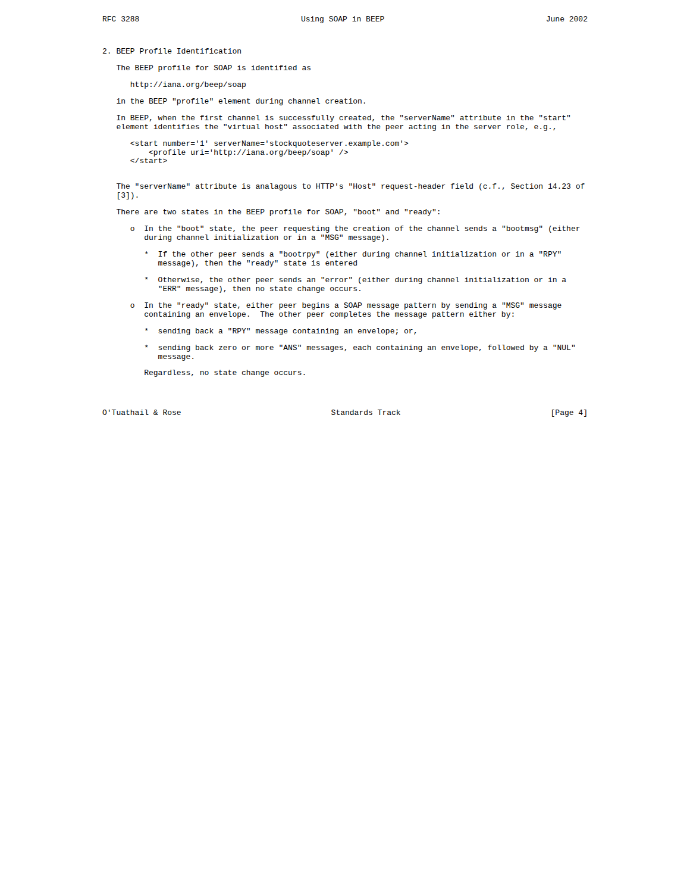RFC 3288 Using SOAP in BEEP June 2002
2. BEEP Profile Identification
The BEEP profile for SOAP is identified as
http://iana.org/beep/soap
in the BEEP "profile" element during channel creation.
In BEEP, when the first channel is successfully created, the "serverName" attribute in the "start" element identifies the "virtual host" associated with the peer acting in the server role, e.g.,
<start number='1' serverName='stockquoteserver.example.com'>
    <profile uri='http://iana.org/beep/soap' />
</start>
The "serverName" attribute is analagous to HTTP's "Host" request-header field (c.f., Section 14.23 of [3]).
There are two states in the BEEP profile for SOAP, "boot" and "ready":
o In the "boot" state, the peer requesting the creation of the channel sends a "bootmsg" (either during channel initialization or in a "MSG" message).
* If the other peer sends a "bootrpy" (either during channel initialization or in a "RPY" message), then the "ready" state is entered
* Otherwise, the other peer sends an "error" (either during channel initialization or in a "ERR" message), then no state change occurs.
o In the "ready" state, either peer begins a SOAP message pattern by sending a "MSG" message containing an envelope. The other peer completes the message pattern either by:
* sending back a "RPY" message containing an envelope; or,
* sending back zero or more "ANS" messages, each containing an envelope, followed by a "NUL" message.
Regardless, no state change occurs.
O'Tuathail & Rose Standards Track [Page 4]